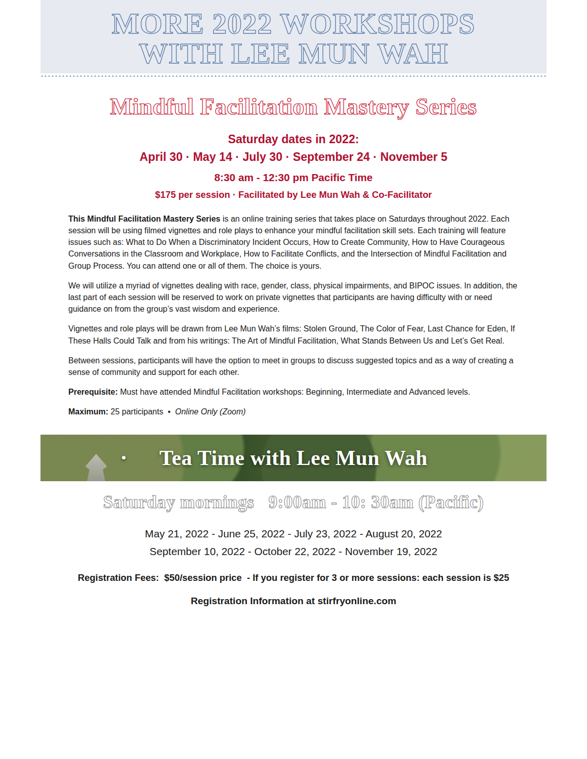More 2022 Workshops
with Lee Mun Wah
Mindful Facilitation Mastery Series
Saturday dates in 2022:
April 30 · May 14 · July 30 · September 24 · November 5
8:30 am - 12:30 pm Pacific Time
$175 per session · Facilitated by Lee Mun Wah & Co-Facilitator
This Mindful Facilitation Mastery Series is an online training series that takes place on Saturdays throughout 2022. Each session will be using filmed vignettes and role plays to enhance your mindful facilitation skill sets. Each training will feature issues such as: What to Do When a Discriminatory Incident Occurs, How to Create Community, How to Have Courageous Conversations in the Classroom and Workplace, How to Facilitate Conflicts, and the Intersection of Mindful Facilitation and Group Process. You can attend one or all of them. The choice is yours.
We will utilize a myriad of vignettes dealing with race, gender, class, physical impairments, and BIPOC issues. In addition, the last part of each session will be reserved to work on private vignettes that participants are having difficulty with or need guidance on from the group’s vast wisdom and experience.
Vignettes and role plays will be drawn from Lee Mun Wah’s films: Stolen Ground, The Color of Fear, Last Chance for Eden, If These Halls Could Talk and from his writings: The Art of Mindful Facilitation, What Stands Between Us and Let’s Get Real.
Between sessions, participants will have the option to meet in groups to discuss suggested topics and as a way of creating a sense of community and support for each other.
Prerequisite: Must have attended Mindful Facilitation workshops: Beginning, Intermediate and Advanced levels.
Maximum: 25 participants • Online Only (Zoom)
•
Tea Time with Lee Mun Wah
Saturday mornings 9:00am - 10: 30am (Pacific)
May 21, 2022 - June 25, 2022 - July 23, 2022 - August 20, 2022
September 10, 2022 - October 22, 2022 - November 19, 2022
Registration Fees: $50/session price - If you register for 3 or more sessions: each session is $25
Registration Information at stirfryonline.com